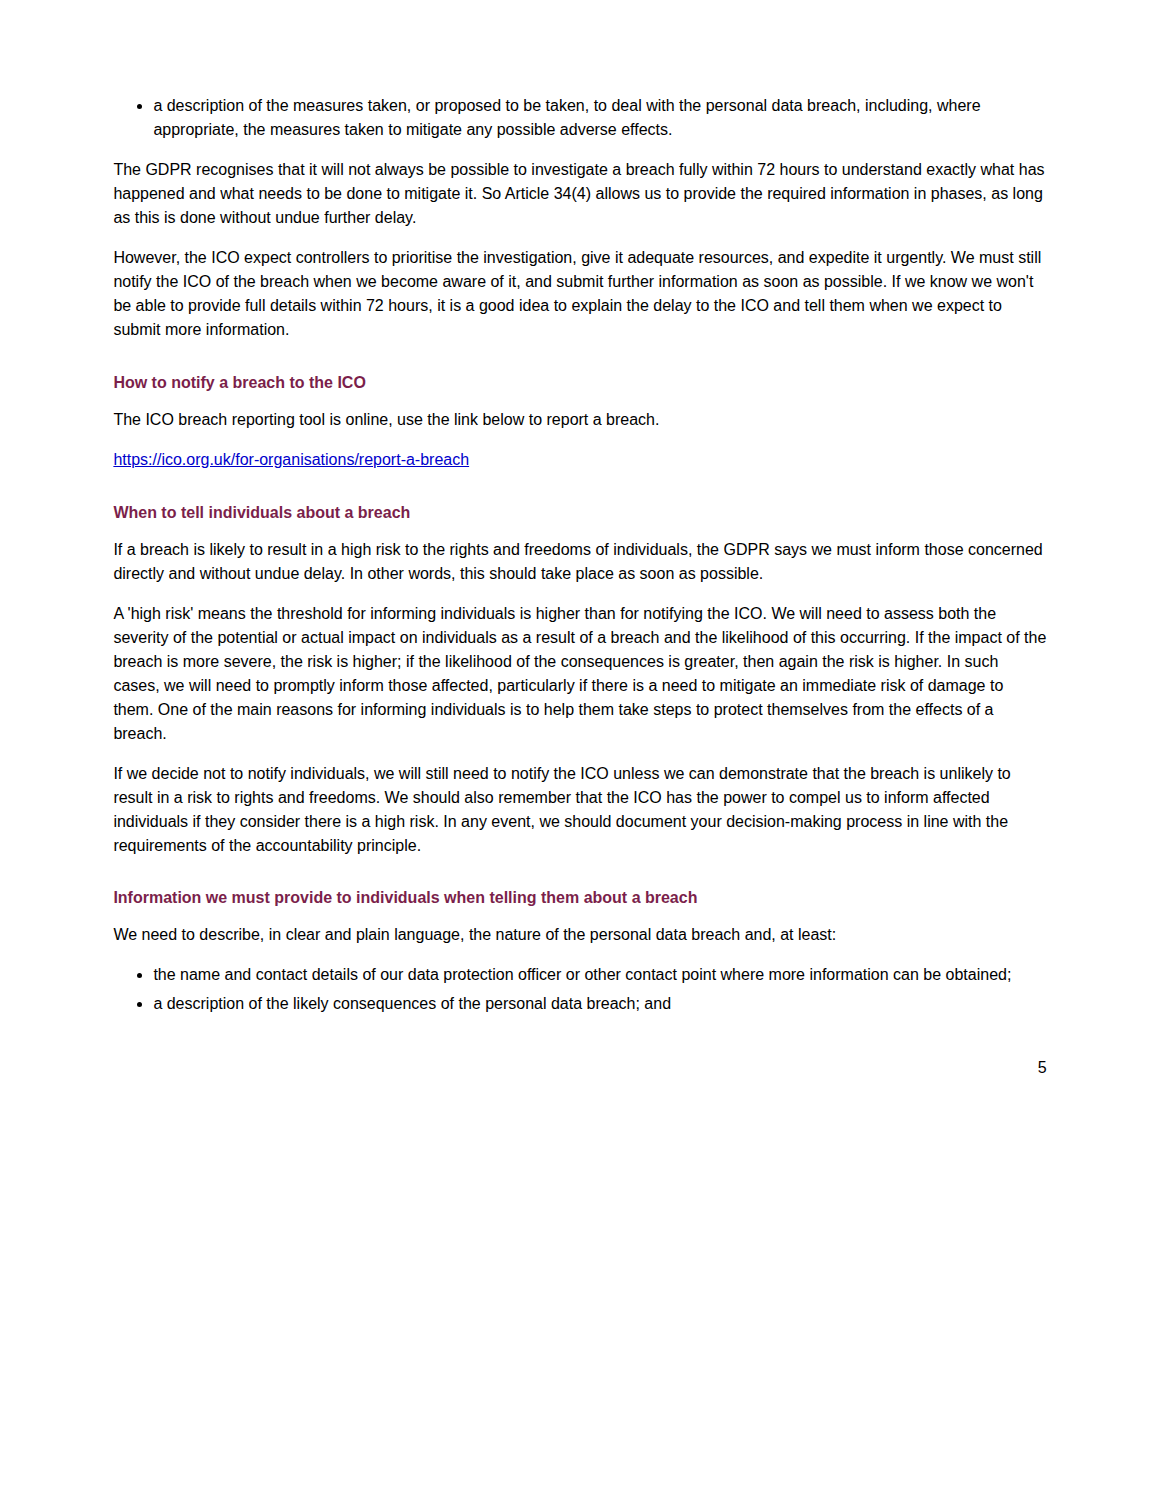a description of the measures taken, or proposed to be taken, to deal with the personal data breach, including, where appropriate, the measures taken to mitigate any possible adverse effects.
The GDPR recognises that it will not always be possible to investigate a breach fully within 72 hours to understand exactly what has happened and what needs to be done to mitigate it. So Article 34(4) allows us to provide the required information in phases, as long as this is done without undue further delay.
However, the ICO expect controllers to prioritise the investigation, give it adequate resources, and expedite it urgently. We must still notify the ICO of the breach when we become aware of it, and submit further information as soon as possible. If we know we won't be able to provide full details within 72 hours, it is a good idea to explain the delay to the ICO and tell them when we expect to submit more information.
How to notify a breach to the ICO
The ICO breach reporting tool is online, use the link below to report a breach.
https://ico.org.uk/for-organisations/report-a-breach
When to tell individuals about a breach
If a breach is likely to result in a high risk to the rights and freedoms of individuals, the GDPR says we must inform those concerned directly and without undue delay. In other words, this should take place as soon as possible.
A 'high risk' means the threshold for informing individuals is higher than for notifying the ICO. We will need to assess both the severity of the potential or actual impact on individuals as a result of a breach and the likelihood of this occurring. If the impact of the breach is more severe, the risk is higher; if the likelihood of the consequences is greater, then again the risk is higher. In such cases, we will need to promptly inform those affected, particularly if there is a need to mitigate an immediate risk of damage to them. One of the main reasons for informing individuals is to help them take steps to protect themselves from the effects of a breach.
If we decide not to notify individuals, we will still need to notify the ICO unless we can demonstrate that the breach is unlikely to result in a risk to rights and freedoms. We should also remember that the ICO has the power to compel us to inform affected individuals if they consider there is a high risk. In any event, we should document your decision-making process in line with the requirements of the accountability principle.
Information we must provide to individuals when telling them about a breach
We need to describe, in clear and plain language, the nature of the personal data breach and, at least:
the name and contact details of our data protection officer or other contact point where more information can be obtained;
a description of the likely consequences of the personal data breach; and
5